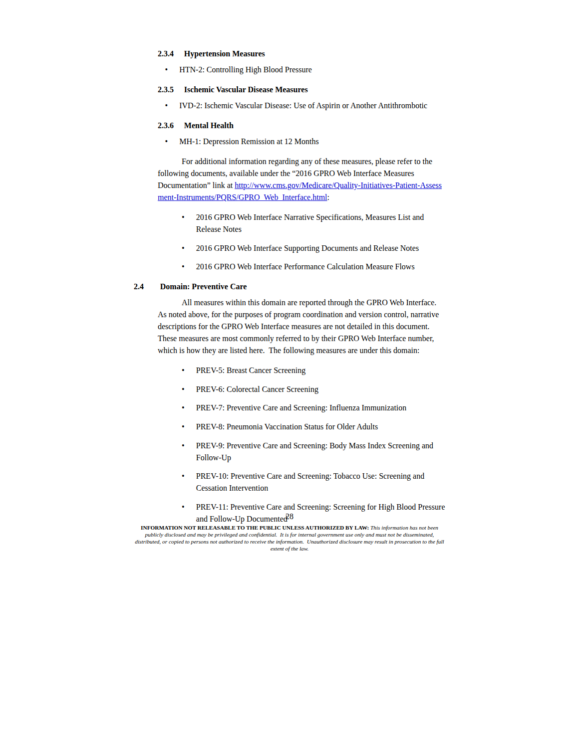2.3.4 Hypertension Measures
HTN-2: Controlling High Blood Pressure
2.3.5 Ischemic Vascular Disease Measures
IVD-2: Ischemic Vascular Disease: Use of Aspirin or Another Antithrombotic
2.3.6 Mental Health
MH-1: Depression Remission at 12 Months
For additional information regarding any of these measures, please refer to the following documents, available under the “2016 GPRO Web Interface Measures Documentation” link at http://www.cms.gov/Medicare/Quality-Initiatives-Patient-Assessment-Instruments/PQRS/GPRO_Web_Interface.html:
2016 GPRO Web Interface Narrative Specifications, Measures List and Release Notes
2016 GPRO Web Interface Supporting Documents and Release Notes
2016 GPRO Web Interface Performance Calculation Measure Flows
2.4 Domain: Preventive Care
All measures within this domain are reported through the GPRO Web Interface. As noted above, for the purposes of program coordination and version control, narrative descriptions for the GPRO Web Interface measures are not detailed in this document. These measures are most commonly referred to by their GPRO Web Interface number, which is how they are listed here. The following measures are under this domain:
PREV-5: Breast Cancer Screening
PREV-6: Colorectal Cancer Screening
PREV-7: Preventive Care and Screening: Influenza Immunization
PREV-8: Pneumonia Vaccination Status for Older Adults
PREV-9: Preventive Care and Screening: Body Mass Index Screening and Follow-Up
PREV-10: Preventive Care and Screening: Tobacco Use: Screening and Cessation Intervention
PREV-11: Preventive Care and Screening: Screening for High Blood Pressure and Follow-Up Documented
28
INFORMATION NOT RELEASABLE TO THE PUBLIC UNLESS AUTHORIZED BY LAW: This information has not been publicly disclosed and may be privileged and confidential. It is for internal government use only and must not be disseminated, distributed, or copied to persons not authorized to receive the information. Unauthorized disclosure may result in prosecution to the full extent of the law.